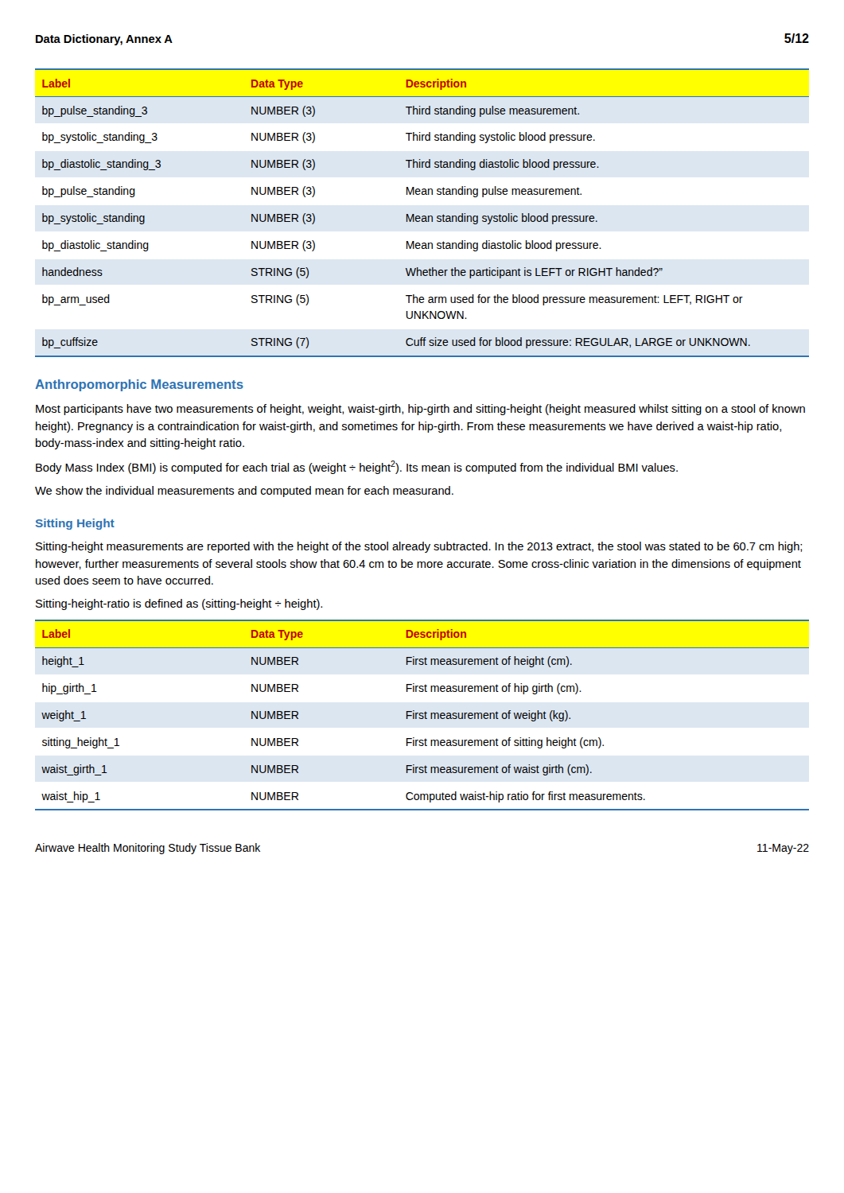Data Dictionary, Annex A 5/12
| Label | Data Type | Description |
| --- | --- | --- |
| bp_pulse_standing_3 | NUMBER (3) | Third standing pulse measurement. |
| bp_systolic_standing_3 | NUMBER (3) | Third standing systolic blood pressure. |
| bp_diastolic_standing_3 | NUMBER (3) | Third standing diastolic blood pressure. |
| bp_pulse_standing | NUMBER (3) | Mean standing pulse measurement. |
| bp_systolic_standing | NUMBER (3) | Mean standing systolic blood pressure. |
| bp_diastolic_standing | NUMBER (3) | Mean standing diastolic blood pressure. |
| handedness | STRING (5) | Whether the participant is LEFT or RIGHT handed?” |
| bp_arm_used | STRING (5) | The arm used for the blood pressure measurement: LEFT, RIGHT or UNKNOWN. |
| bp_cuffsize | STRING (7) | Cuff size used for blood pressure: REGULAR, LARGE or UNKNOWN. |
Anthropomorphic Measurements
Most participants have two measurements of height, weight, waist-girth, hip-girth and sitting-height (height measured whilst sitting on a stool of known height). Pregnancy is a contraindication for waist-girth, and sometimes for hip-girth. From these measurements we have derived a waist-hip ratio, body-mass-index and sitting-height ratio.
Body Mass Index (BMI) is computed for each trial as (weight ÷ height2). Its mean is computed from the individual BMI values.
We show the individual measurements and computed mean for each measurand.
Sitting Height
Sitting-height measurements are reported with the height of the stool already subtracted. In the 2013 extract, the stool was stated to be 60.7 cm high; however, further measurements of several stools show that 60.4 cm to be more accurate. Some cross-clinic variation in the dimensions of equipment used does seem to have occurred.
Sitting-height-ratio is defined as (sitting-height ÷ height).
| Label | Data Type | Description |
| --- | --- | --- |
| height_1 | NUMBER | First measurement of height (cm). |
| hip_girth_1 | NUMBER | First measurement of hip girth (cm). |
| weight_1 | NUMBER | First measurement of weight (kg). |
| sitting_height_1 | NUMBER | First measurement of sitting height (cm). |
| waist_girth_1 | NUMBER | First measurement of waist girth (cm). |
| waist_hip_1 | NUMBER | Computed waist-hip ratio for first measurements. |
Airwave Health Monitoring Study Tissue Bank 11-May-22